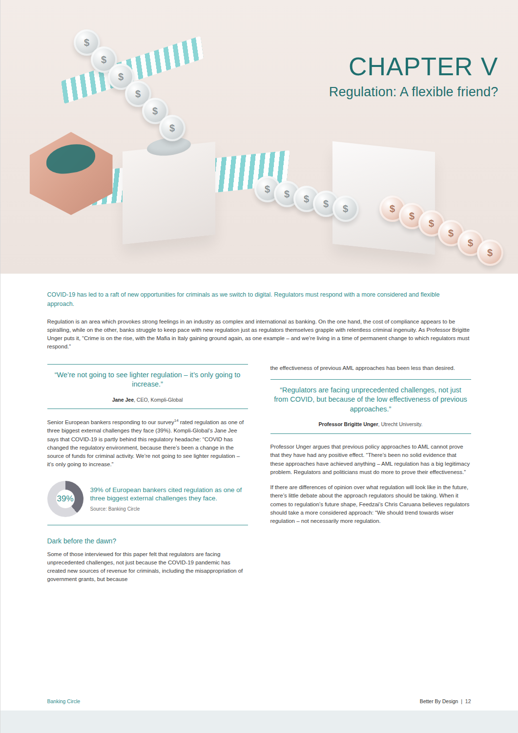CHAPTER V
Regulation: A flexible friend?
$
$
$
$
$
$
$
$
$
$
$
$
$
$
$
$
$
COVID-19 has led to a raft of new opportunities for criminals as we switch to digital. Regulators must respond with a more considered and flexible approach.
Regulation is an area which provokes strong feelings in an industry as complex and international as banking. On the one hand, the cost of compliance appears to be spiralling, while on the other, banks struggle to keep pace with new regulation just as regulators themselves grapple with relentless criminal ingenuity. As Professor Brigitte Unger puts it, “Crime is on the rise, with the Mafia in Italy gaining ground again, as one example – and we’re living in a time of permanent change to which regulators must respond.”
“We’re not going to see lighter regulation – it’s only going to increase.”
Jane Jee, CEO, Kompli-Global
Senior European bankers responding to our survey14 rated regulation as one of three biggest external challenges they face (39%). Kompli-Global’s Jane Jee says that COVID-19 is partly behind this regulatory headache: “COVID has changed the regulatory environment, because there’s been a change in the source of funds for criminal activity. We’re not going to see lighter regulation – it’s only going to increase.”
39%
39% of European bankers cited regulation as one of three biggest external challenges they face. Source: Banking Circle
Dark before the dawn?
Some of those interviewed for this paper felt that regulators are facing unprecedented challenges, not just because the COVID-19 pandemic has created new sources of revenue for criminals, including the misappropriation of government grants, but because
the effectiveness of previous AML approaches has been less than desired.
“Regulators are facing unprecedented challenges, not just from COVID, but because of the low effectiveness of previous approaches.”
Professor Brigitte Unger, Utrecht University.
Professor Unger argues that previous policy approaches to AML cannot prove that they have had any positive effect. “There’s been no solid evidence that these approaches have achieved anything – AML regulation has a big legitimacy problem. Regulators and politicians must do more to prove their effectiveness.”
If there are differences of opinion over what regulation will look like in the future, there’s little debate about the approach regulators should be taking. When it comes to regulation’s future shape, Feedzai’s Chris Caruana believes regulators should take a more considered approach: “We should trend towards wiser regulation – not necessarily more regulation.
Banking Circle
Better By Design | 12